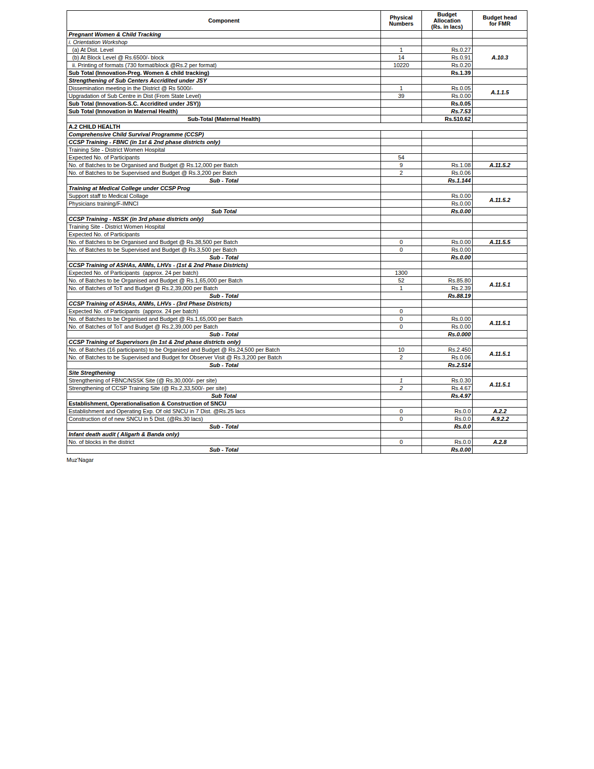| Component | Physical Numbers | Budget Allocation (Rs. in lacs) | Budget head for FMR |
| --- | --- | --- | --- |
| Pregnant Women & Child Tracking | | | |
| i. Orientation Workshop | | | |
| (a) At Dist. Level | 1 | Rs.0.27 | A.10.3 |
| (b) At Block Level @ Rs.6500/- block | 14 | Rs.0.91 |
| ii. Printing of formats (730 format/block @Rs.2 per format) | 10220 | Rs.0.20 |
| Sub Total (Innovation-Preg. Women & child tracking) | | Rs.1.39 | |
| Strengthening of Sub Centers Accridited under JSY | | | |
| Dissemination meeting in the District @ Rs 5000/- | 1 | Rs.0.05 | A.1.1.5 |
| Upgradation of Sub Centre in Dist (From State Level) | 39 | Rs.0.00 |
| Sub Total (Innovation-S.C. Accridited under JSY)) | | Rs.0.05 | |
| Sub Total (Innovation in Maternal Health) | | Rs.7.53 | |
| Sub-Total (Maternal Health) | | Rs.510.62 | |
| A.2 CHILD HEALTH |
| Comprehensive Child Survival Programme (CCSP) | | | |
| CCSP Training - FBNC (in 1st & 2nd phase districts only) | | | |
| Training Site - District Women Hospital | | | |
| Expected No. of Participants | 54 | | |
| No. of Batches to be Organised and Budget @ Rs.12,000 per Batch | 9 | Rs.1.08 | A.11.5.2 |
| No. of Batches to be Supervised and Budget @ Rs.3,200 per Batch | 2 | Rs.0.06 | |
| Sub - Total | | Rs.1.144 | |
| Training at Medical College under CCSP Prog | | | |
| Support staff to Medical Collage | | Rs.0.00 | A.11.5.2 |
| Physicians training/F-IMNCI | | Rs.0.00 |
| Sub Total | | Rs.0.00 | |
| CCSP Training - NSSK (in 3rd phase districts only) | | | |
| Training Site - District Women Hospital | | | |
| Expected No. of Participants | | | |
| No. of Batches to be Organised and Budget @ Rs.38,500 per Batch | 0 | Rs.0.00 | A.11.5.5 |
| No. of Batches to be Supervised and Budget @ Rs.3,500 per Batch | 0 | Rs.0.00 | |
| Sub - Total | | Rs.0.00 | |
| CCSP Training of ASHAs, ANMs, LHVs - (1st & 2nd Phase Districts) | | | |
| Expected No. of Participants (approx. 24 per batch) | 1300 | | |
| No. of Batches to be Organised and Budget @ Rs.1,65,000 per Batch | 52 | Rs.85.80 | A.11.5.1 |
| No. of Batches of ToT and Budget @ Rs.2,39,000 per Batch | 1 | Rs.2.39 |
| Sub - Total | | Rs.88.19 | |
| CCSP Training of ASHAs, ANMs, LHVs - (3rd Phase Districts) | | | |
| Expected No. of Participants (approx. 24 per batch) | 0 | | |
| No. of Batches to be Organised and Budget @ Rs.1,65,000 per Batch | 0 | Rs.0.00 | A.11.5.1 |
| No. of Batches of ToT and Budget @ Rs.2,39,000 per Batch | 0 | Rs.0.00 |
| Sub - Total | | Rs.0.000 | |
| CCSP Training of Supervisors (in 1st & 2nd phase districts only) | | | |
| No. of Batches (16 participants) to be Organised and Budget @ Rs.24,500 per Batch | 10 | Rs.2.450 | A.11.5.1 |
| No. of Batches to be Supervised and Budget for Observer Visit @ Rs.3,200 per Batch | 2 | Rs.0.06 |
| Sub - Total | | Rs.2.514 | |
| Site Stregthening | | | |
| Strengthening of FBNC/NSSK Site (@ Rs.30,000/- per site) | 1 | Rs.0.30 | A.11.5.1 |
| Strengthening of CCSP Training Site (@ Rs.2,33,500/- per site) | 2 | Rs.4.67 |
| Sub Total | | Rs.4.97 | |
| Establishment, Operationalisation & Construction of SNCU | | | |
| Establishment and Operating Exp. Of old SNCU in 7 Dist. @Rs.25 lacs | 0 | Rs.0.0 | A.2.2 |
| Construction of of new SNCU in 5 Dist. (@Rs.30 lacs) | 0 | Rs.0.0 | A.9.2.2 |
| Sub - Total | | Rs.0.0 | |
| Infant death audit ( Aligarh & Banda only) | | | |
| No. of blocks in the district | 0 | Rs.0.0 | A.2.8 |
| Sub - Total | | Rs.0.00 | |
Muz'Nagar